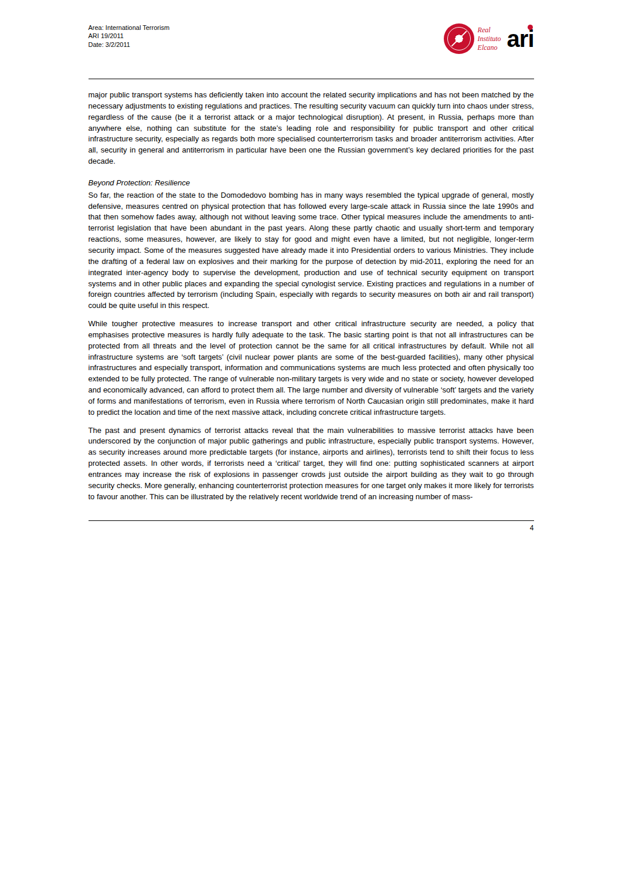Area: International Terrorism
ARI 19/2011
Date: 3/2/2011
Real Instituto Elcano
ari
major public transport systems has deficiently taken into account the related security implications and has not been matched by the necessary adjustments to existing regulations and practices. The resulting security vacuum can quickly turn into chaos under stress, regardless of the cause (be it a terrorist attack or a major technological disruption). At present, in Russia, perhaps more than anywhere else, nothing can substitute for the state’s leading role and responsibility for public transport and other critical infrastructure security, especially as regards both more specialised counterterrorism tasks and broader antiterrorism activities. After all, security in general and antiterrorism in particular have been one the Russian government’s key declared priorities for the past decade.
Beyond Protection: Resilience
So far, the reaction of the state to the Domodedovo bombing has in many ways resembled the typical upgrade of general, mostly defensive, measures centred on physical protection that has followed every large-scale attack in Russia since the late 1990s and that then somehow fades away, although not without leaving some trace. Other typical measures include the amendments to anti-terrorist legislation that have been abundant in the past years. Along these partly chaotic and usually short-term and temporary reactions, some measures, however, are likely to stay for good and might even have a limited, but not negligible, longer-term security impact. Some of the measures suggested have already made it into Presidential orders to various Ministries. They include the drafting of a federal law on explosives and their marking for the purpose of detection by mid-2011, exploring the need for an integrated inter-agency body to supervise the development, production and use of technical security equipment on transport systems and in other public places and expanding the special cynologist service. Existing practices and regulations in a number of foreign countries affected by terrorism (including Spain, especially with regards to security measures on both air and rail transport) could be quite useful in this respect.
While tougher protective measures to increase transport and other critical infrastructure security are needed, a policy that emphasises protective measures is hardly fully adequate to the task. The basic starting point is that not all infrastructures can be protected from all threats and the level of protection cannot be the same for all critical infrastructures by default. While not all infrastructure systems are ‘soft targets’ (civil nuclear power plants are some of the best-guarded facilities), many other physical infrastructures and especially transport, information and communications systems are much less protected and often physically too extended to be fully protected. The range of vulnerable non-military targets is very wide and no state or society, however developed and economically advanced, can afford to protect them all. The large number and diversity of vulnerable ‘soft’ targets and the variety of forms and manifestations of terrorism, even in Russia where terrorism of North Caucasian origin still predominates, make it hard to predict the location and time of the next massive attack, including concrete critical infrastructure targets.
The past and present dynamics of terrorist attacks reveal that the main vulnerabilities to massive terrorist attacks have been underscored by the conjunction of major public gatherings and public infrastructure, especially public transport systems. However, as security increases around more predictable targets (for instance, airports and airlines), terrorists tend to shift their focus to less protected assets. In other words, if terrorists need a ‘critical’ target, they will find one: putting sophisticated scanners at airport entrances may increase the risk of explosions in passenger crowds just outside the airport building as they wait to go through security checks. More generally, enhancing counterterrorist protection measures for one target only makes it more likely for terrorists to favour another. This can be illustrated by the relatively recent worldwide trend of an increasing number of mass-
4